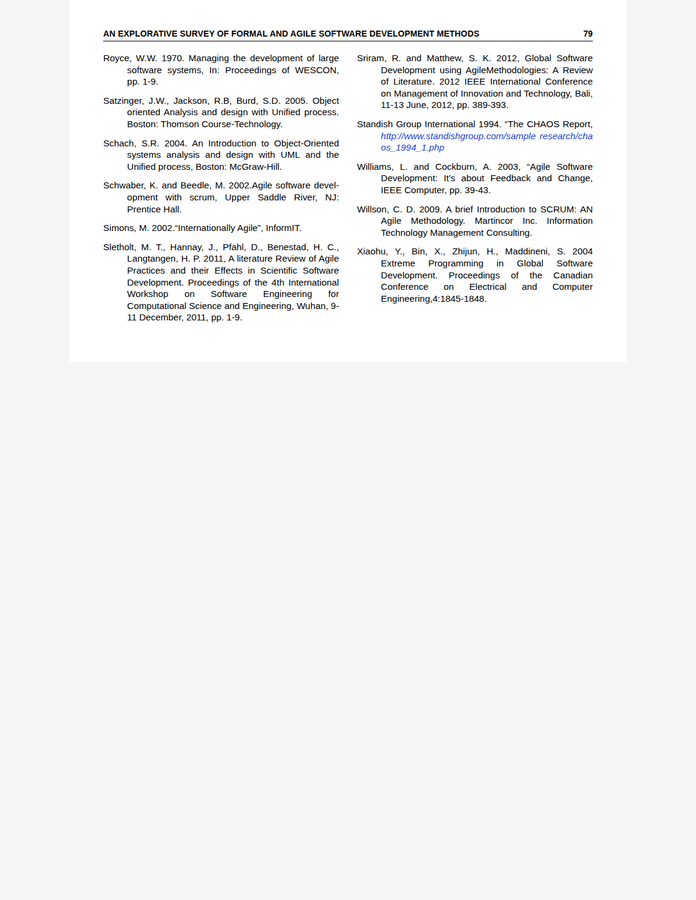An Explorative Survey of Formal and Agile Software Development Methods 79
Royce, W.W. 1970. Managing the development of large software systems, In: Proceedings of WESCON, pp. 1-9.
Satzinger, J.W., Jackson, R.B, Burd, S.D. 2005. Object oriented Analysis and design with Unified process. Boston: Thomson Course-Technology.
Schach, S.R. 2004. An Introduction to Object-Oriented systems analysis and design with UML and the Unified process, Boston: McGraw-Hill.
Schwaber, K. and Beedle, M. 2002.Agile software development with scrum, Upper Saddle River, NJ: Prentice Hall.
Simons, M. 2002.“Internationally Agile”, InformIT.
Sletholt, M. T., Hannay, J., Pfahl, D., Benestad, H. C., Langtangen, H. P. 2011, A literature Review of Agile Practices and their Effects in Scientific Software Development. Proceedings of the 4th International Workshop on Software Engineering for Computational Science and Engineering, Wuhan, 9-11 December, 2011, pp. 1-9.
Sriram, R. and Matthew, S. K. 2012, Global Software Development using AgileMethodologies: A Review of Literature. 2012 IEEE International Conference on Management of Innovation and Technology, Bali, 11-13 June, 2012, pp. 389-393.
Standish Group International 1994. “The CHAOS Report, http://www.standishgroup.com/sample research/chaos_1994_1.php
Williams, L. and Cockburn, A. 2003, “Agile Software Development: It’s about Feedback and Change, IEEE Computer, pp. 39-43.
Willson, C. D. 2009. A brief Introduction to SCRUM: AN Agile Methodology. Martincor Inc. Information Technology Management Consulting.
Xiaohu, Y., Bin, X., Zhijun, H., Maddineni, S. 2004 Extreme Programming in Global Software Development. Proceedings of the Canadian Conference on Electrical and Computer Engineering,4:1845-1848.